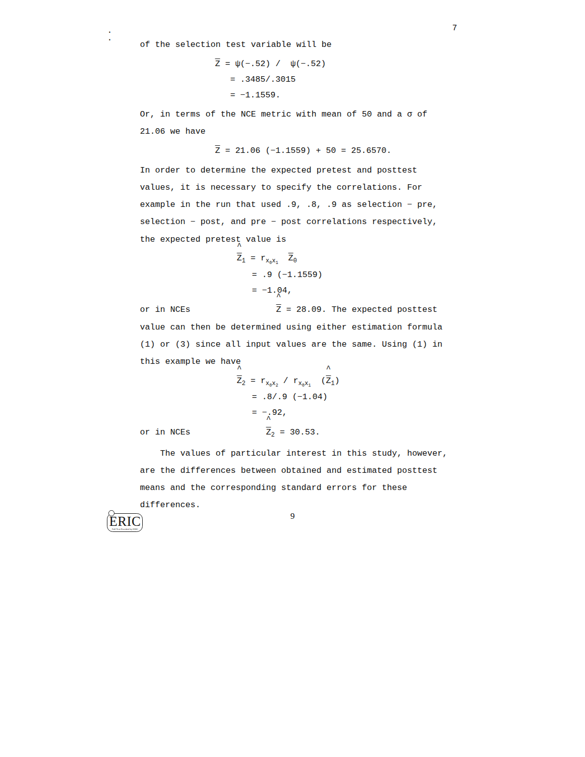..
7
of the selection test variable will be
Z = ψ(−.52) / ψ(−.52)
= .3485/.3015
= −1.1559.
Or, in terms of the NCE metric with mean of 50 and a σ of 21.06 we have
Z = 21.06 (−1.1559) + 50 = 25.6570.
In order to determine the expected pretest and posttest values, it is necessary to specify the correlations. For example in the run that used .9, .8, .9 as selection − pre, selection − post, and pre − post correlations respectively, the expected pretest value is
Z1 = rx0x1 Z0
= .9 (−1.1559)
= −1.04,
or in NCEs Z = 28.09. The expected posttest value can then be determined using either estimation formula (1) or (3) since all input values are the same. Using (1) in this example we have
Z2 = rx0x2 / rx0x1 (Z1)
= .8/.9 (−1.04)
= −.92,
or in NCEs Z2 = 30.53.
The values of particular interest in this study, however, are the differences between obtained and estimated posttest means and the corresponding standard errors for these differences.
ERIC
Full Text Provided by ERIC
9